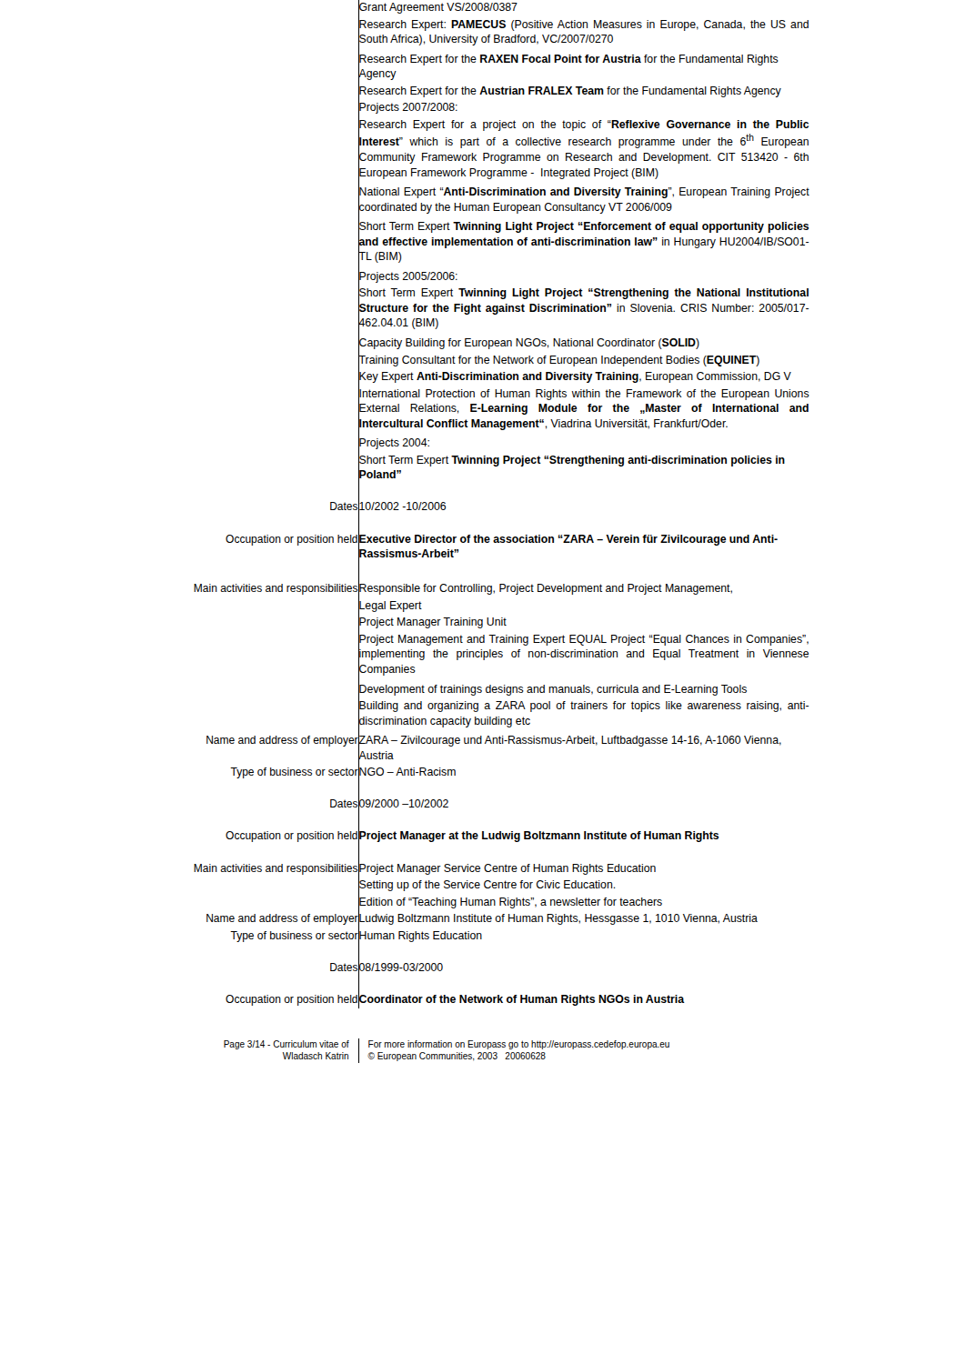| | Grant Agreement VS/2008/0387 Research Expert: PAMECUS (Positive Action Measures in Europe, Canada, the US and South Africa), University of Bradford, VC/2007/0270 Research Expert for the RAXEN Focal Point for Austria for the Fundamental Rights Agency Research Expert for the Austrian FRALEX Team for the Fundamental Rights Agency Projects 2007/2008: Research Expert for a project on the topic of “ Reflexive Governance in the Public Interest ” which is part of a collective research programme under the 6 th European Community Framework Programme on Research and Development. CIT 513420 - 6th European Framework Programme - Integrated Project (BIM) National Expert “ Anti-Discrimination and Diversity Training ”, European Training Project coordinated by the Human European Consultancy VT 2006/009 Short Term Expert Twinning Light Project “Enforcement of equal opportunity policies and effective implementation of anti-discrimination law” in Hungary HU2004/IB/SO01-TL (BIM) Projects 2005/2006: Short Term Expert Twinning Light Project “Strengthening the National Institutional Structure for the Fight against Discrimination” in Slovenia. CRIS Number: 2005/017-462.04.01 (BIM) Capacity Building for European NGOs, National Coordinator ( SOLID ) Training Consultant for the Network of European Independent Bodies ( EQUINET ) Key Expert Anti-Discrimination and Diversity Training , European Commission, DG V International Protection of Human Rights within the Framework of the European Unions External Relations, E-Learning Module for the „Master of International and Intercultural Conflict Management“ , Viadrina Universität, Frankfurt/Oder. Projects 2004: Short Term Expert Twinning Project “Strengthening anti-discrimination policies in Poland” |
| Dates | 10/2002 -10/2006 |
| Occupation or position held | Executive Director of the association “ZARA – Verein für Zivilcourage und Anti-Rassismus-Arbeit” |
| Main activities and responsibilities | Responsible for Controlling, Project Development and Project Management, Legal Expert Project Manager Training Unit Project Management and Training Expert EQUAL Project “Equal Chances in Companies”, implementing the principles of non-discrimination and Equal Treatment in Viennese Companies Development of trainings designs and manuals, curricula and E-Learning Tools Building and organizing a ZARA pool of trainers for topics like awareness raising, anti-discrimination capacity building etc |
| Name and address of employer | ZARA – Zivilcourage und Anti-Rassismus-Arbeit, Luftbadgasse 14-16, A-1060 Vienna, Austria |
| Type of business or sector | NGO – Anti-Racism |
| Dates | 09/2000 –10/2002 |
| Occupation or position held | Project Manager at the Ludwig Boltzmann Institute of Human Rights |
| Main activities and responsibilities | Project Manager Service Centre of Human Rights Education Setting up of the Service Centre for Civic Education. Edition of “Teaching Human Rights”, a newsletter for teachers |
| Name and address of employer | Ludwig Boltzmann Institute of Human Rights, Hessgasse 1, 1010 Vienna, Austria |
| Type of business or sector | Human Rights Education |
| Dates | 08/1999-03/2000 |
| Occupation or position held | Coordinator of the Network of Human Rights NGOs in Austria |
| Page 3/14 - Curriculum vitae of Wladasch Katrin | For more information on Europass go to http://europass.cedefop.europa.eu © European Communities, 2003 20060628 |